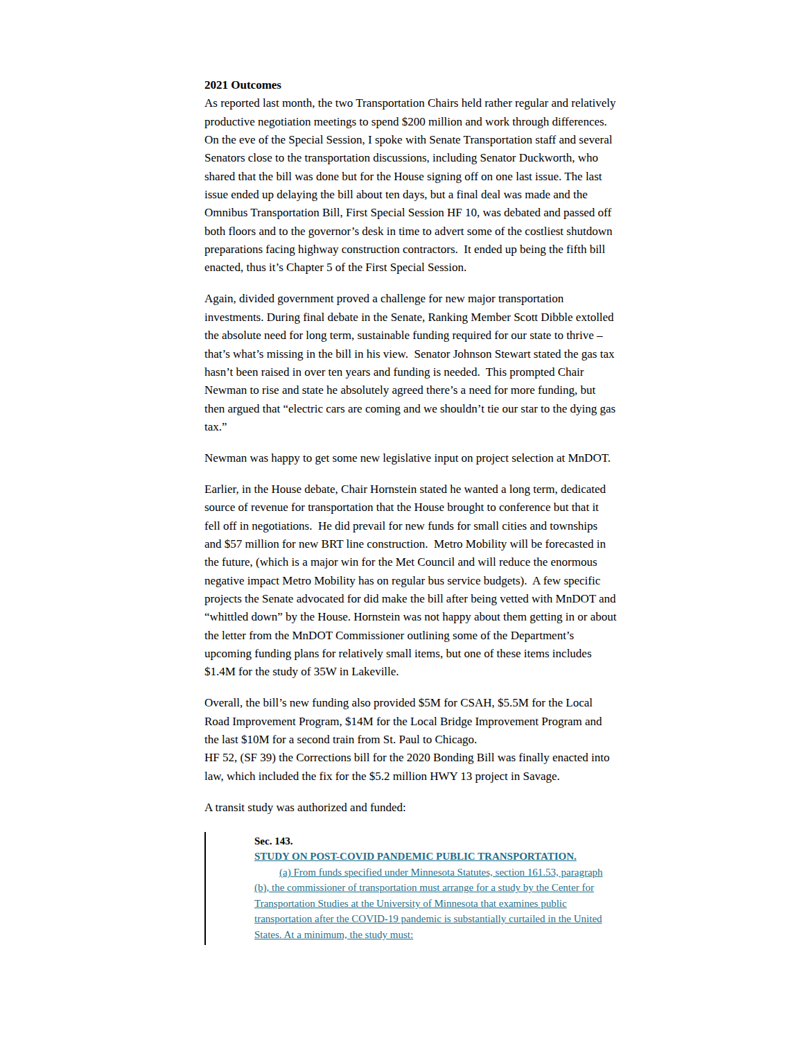2021 Outcomes
As reported last month, the two Transportation Chairs held rather regular and relatively productive negotiation meetings to spend $200 million and work through differences. On the eve of the Special Session, I spoke with Senate Transportation staff and several Senators close to the transportation discussions, including Senator Duckworth, who shared that the bill was done but for the House signing off on one last issue. The last issue ended up delaying the bill about ten days, but a final deal was made and the Omnibus Transportation Bill, First Special Session HF 10, was debated and passed off both floors and to the governor’s desk in time to advert some of the costliest shutdown preparations facing highway construction contractors. It ended up being the fifth bill enacted, thus it’s Chapter 5 of the First Special Session.
Again, divided government proved a challenge for new major transportation investments. During final debate in the Senate, Ranking Member Scott Dibble extolled the absolute need for long term, sustainable funding required for our state to thrive – that’s what’s missing in the bill in his view. Senator Johnson Stewart stated the gas tax hasn’t been raised in over ten years and funding is needed. This prompted Chair Newman to rise and state he absolutely agreed there’s a need for more funding, but then argued that “electric cars are coming and we shouldn’t tie our star to the dying gas tax.”
Newman was happy to get some new legislative input on project selection at MnDOT.
Earlier, in the House debate, Chair Hornstein stated he wanted a long term, dedicated source of revenue for transportation that the House brought to conference but that it fell off in negotiations. He did prevail for new funds for small cities and townships and $57 million for new BRT line construction. Metro Mobility will be forecasted in the future, (which is a major win for the Met Council and will reduce the enormous negative impact Metro Mobility has on regular bus service budgets). A few specific projects the Senate advocated for did make the bill after being vetted with MnDOT and “whittled down” by the House. Hornstein was not happy about them getting in or about the letter from the MnDOT Commissioner outlining some of the Department’s upcoming funding plans for relatively small items, but one of these items includes $1.4M for the study of 35W in Lakeville.
Overall, the bill’s new funding also provided $5M for CSAH, $5.5M for the Local Road Improvement Program, $14M for the Local Bridge Improvement Program and the last $10M for a second train from St. Paul to Chicago.
HF 52, (SF 39) the Corrections bill for the 2020 Bonding Bill was finally enacted into law, which included the fix for the $5.2 million HWY 13 project in Savage.
A transit study was authorized and funded:
Sec. 143.
STUDY ON POST-COVID PANDEMIC PUBLIC TRANSPORTATION.
(a) From funds specified under Minnesota Statutes, section 161.53, paragraph (b), the commissioner of transportation must arrange for a study by the Center for Transportation Studies at the University of Minnesota that examines public transportation after the COVID-19 pandemic is substantially curtailed in the United States. At a minimum, the study must: